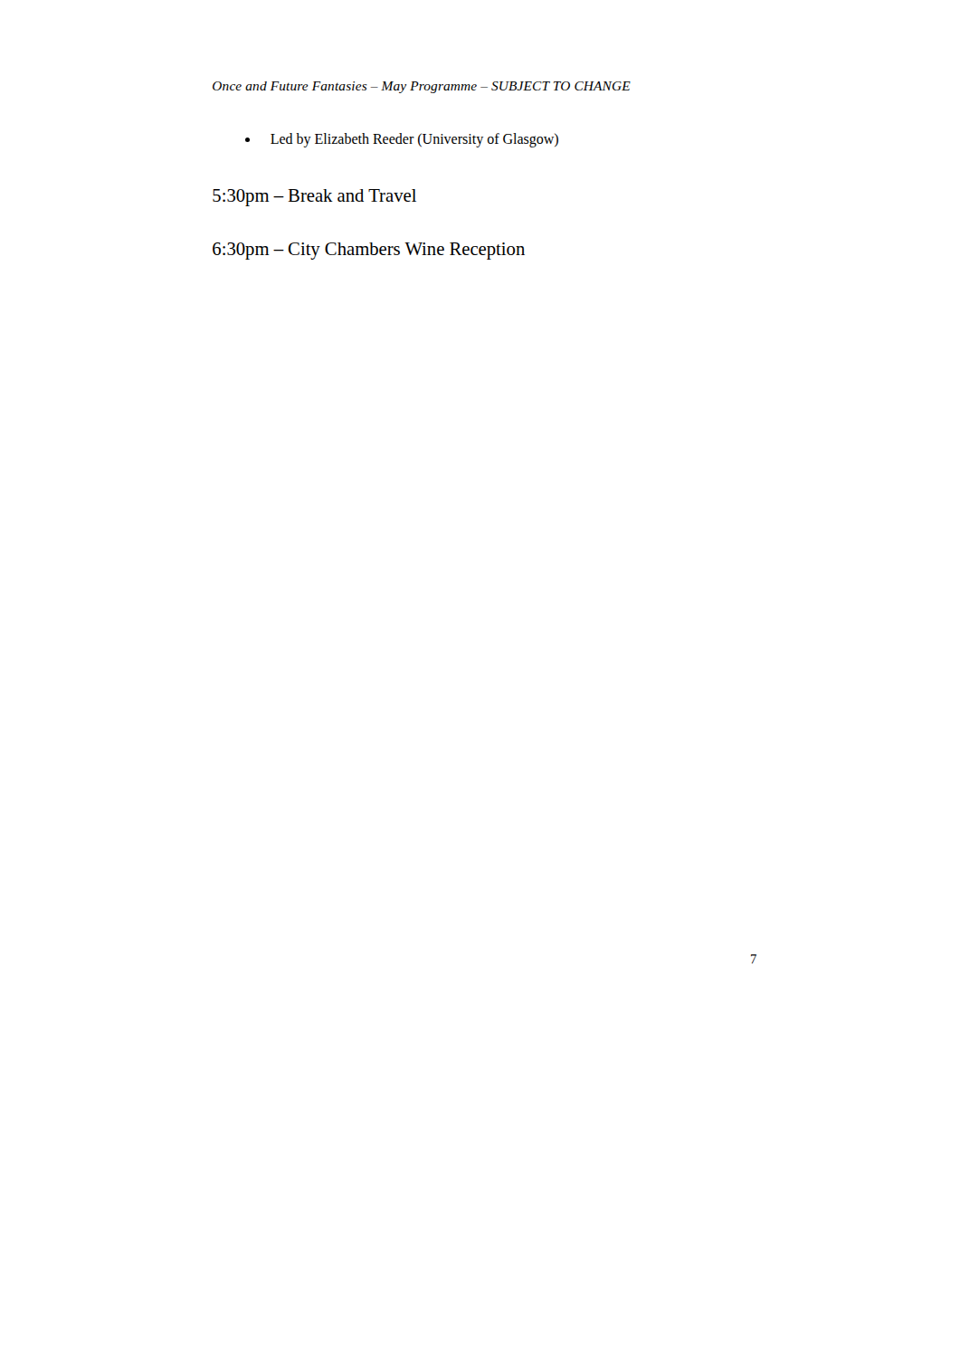Once and Future Fantasies – May Programme – SUBJECT TO CHANGE
Led by Elizabeth Reeder (University of Glasgow)
5:30pm – Break and Travel
6:30pm – City Chambers Wine Reception
7